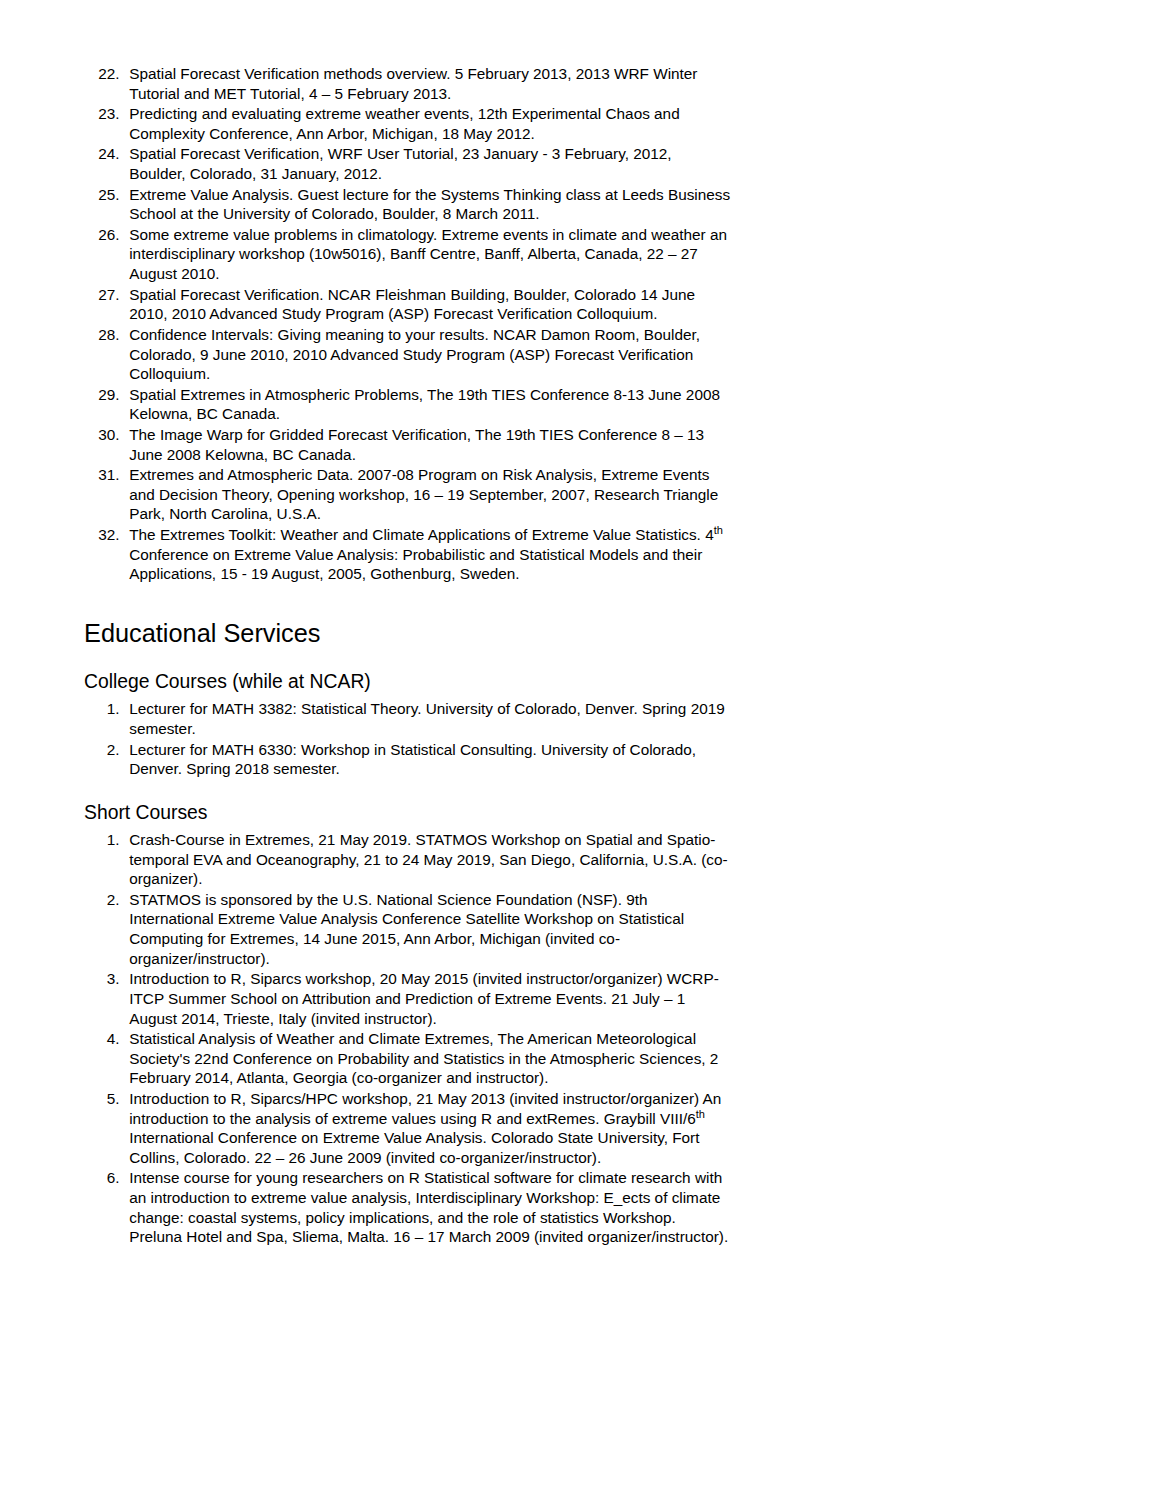Spatial Forecast Verification methods overview. 5 February 2013, 2013 WRF Winter Tutorial and MET Tutorial, 4 – 5 February 2013.
Predicting and evaluating extreme weather events, 12th Experimental Chaos and Complexity Conference, Ann Arbor, Michigan, 18 May 2012.
Spatial Forecast Verification, WRF User Tutorial, 23 January - 3 February, 2012, Boulder, Colorado, 31 January, 2012.
Extreme Value Analysis. Guest lecture for the Systems Thinking class at Leeds Business School at the University of Colorado, Boulder, 8 March 2011.
Some extreme value problems in climatology. Extreme events in climate and weather an interdisciplinary workshop (10w5016), Banff Centre, Banff, Alberta, Canada, 22 – 27 August 2010.
Spatial Forecast Verification. NCAR Fleishman Building, Boulder, Colorado 14 June 2010, 2010 Advanced Study Program (ASP) Forecast Verification Colloquium.
Confidence Intervals: Giving meaning to your results. NCAR Damon Room, Boulder, Colorado, 9 June 2010, 2010 Advanced Study Program (ASP) Forecast Verification Colloquium.
Spatial Extremes in Atmospheric Problems, The 19th TIES Conference 8-13 June 2008 Kelowna, BC Canada.
The Image Warp for Gridded Forecast Verification, The 19th TIES Conference 8 – 13 June 2008 Kelowna, BC Canada.
Extremes and Atmospheric Data. 2007-08 Program on Risk Analysis, Extreme Events and Decision Theory, Opening workshop, 16 – 19 September, 2007, Research Triangle Park, North Carolina, U.S.A.
The Extremes Toolkit: Weather and Climate Applications of Extreme Value Statistics. 4th Conference on Extreme Value Analysis: Probabilistic and Statistical Models and their Applications, 15 - 19 August, 2005, Gothenburg, Sweden.
Educational Services
College Courses (while at NCAR)
Lecturer for MATH 3382: Statistical Theory. University of Colorado, Denver. Spring 2019 semester.
Lecturer for MATH 6330: Workshop in Statistical Consulting. University of Colorado, Denver. Spring 2018 semester.
Short Courses
Crash-Course in Extremes, 21 May 2019. STATMOS Workshop on Spatial and Spatio-temporal EVA and Oceanography, 21 to 24 May 2019, San Diego, California, U.S.A. (co-organizer).
STATMOS is sponsored by the U.S. National Science Foundation (NSF). 9th International Extreme Value Analysis Conference Satellite Workshop on Statistical Computing for Extremes, 14 June 2015, Ann Arbor, Michigan (invited co-organizer/instructor).
Introduction to R, Siparcs workshop, 20 May 2015 (invited instructor/organizer) WCRP-ITCP Summer School on Attribution and Prediction of Extreme Events. 21 July – 1 August 2014, Trieste, Italy (invited instructor).
Statistical Analysis of Weather and Climate Extremes, The American Meteorological Society's 22nd Conference on Probability and Statistics in the Atmospheric Sciences, 2 February 2014, Atlanta, Georgia (co-organizer and instructor).
Introduction to R, Siparcs/HPC workshop, 21 May 2013 (invited instructor/organizer) An introduction to the analysis of extreme values using R and extRemes. Graybill VIII/6th International Conference on Extreme Value Analysis. Colorado State University, Fort Collins, Colorado. 22 – 26 June 2009 (invited co-organizer/instructor).
Intense course for young researchers on R Statistical software for climate research with an introduction to extreme value analysis, Interdisciplinary Workshop: E_ects of climate change: coastal systems, policy implications, and the role of statistics Workshop. Preluna Hotel and Spa, Sliema, Malta. 16 – 17 March 2009 (invited organizer/instructor).